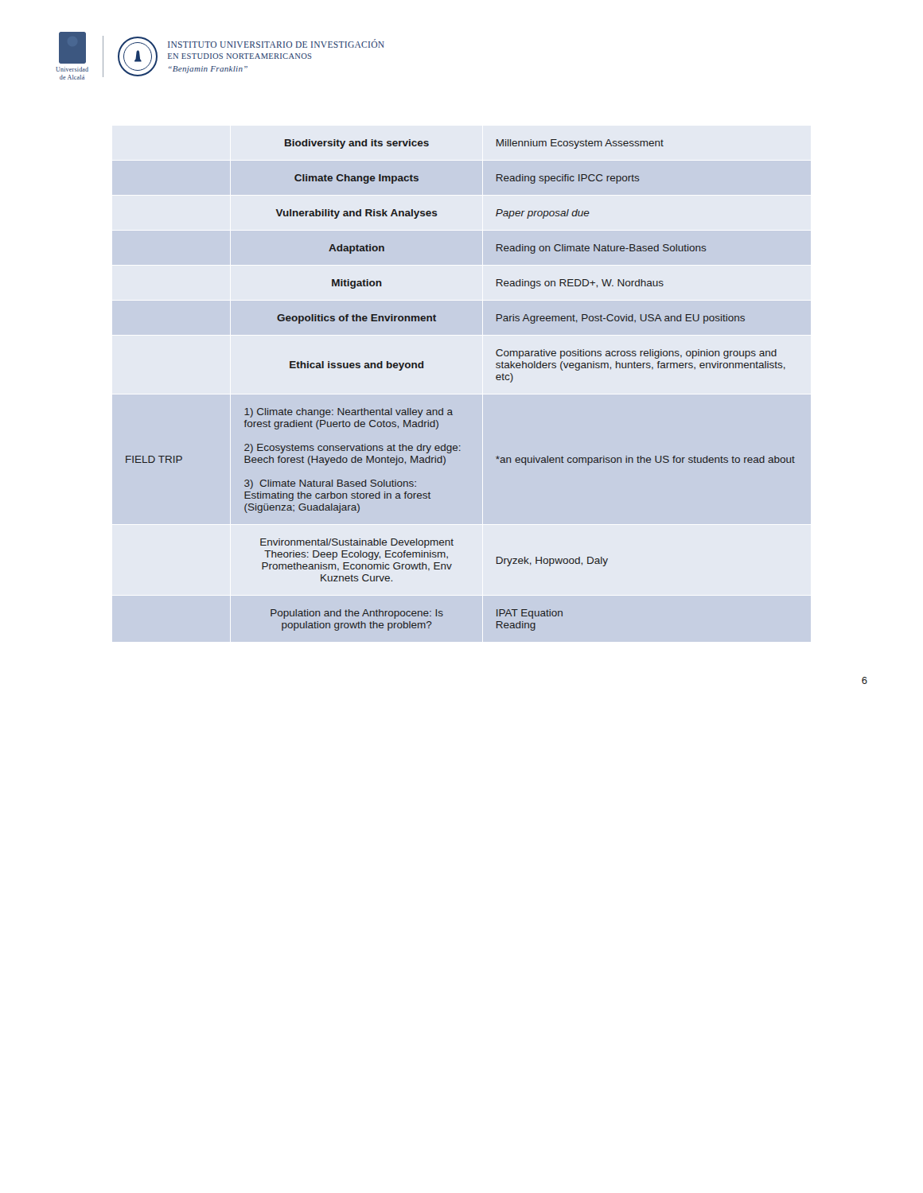Universidad
de Alcalá
Instituto Universitario de Investigación
en Estudios Norteamericanos
“Benjamin Franklin”
| | Biodiversity and its services | Millennium Ecosystem Assessment |
| | Climate Change Impacts | Reading specific IPCC reports |
| | Vulnerability and Risk Analyses | Paper proposal due |
| | Adaptation | Reading on Climate Nature-Based Solutions |
| | Mitigation | Readings on REDD+, W. Nordhaus |
| | Geopolitics of the Environment | Paris Agreement, Post-Covid, USA and EU positions |
| | Ethical issues and beyond | Comparative positions across religions, opinion groups and stakeholders (veganism, hunters, farmers, environmentalists, etc) |
| FIELD TRIP | 1) Climate change: Nearthental valley and a forest gradient (Puerto de Cotos, Madrid) 2) Ecosystems conservations at the dry edge: Beech forest (Hayedo de Montejo, Madrid) 3) Climate Natural Based Solutions: Estimating the carbon stored in a forest (Sigüenza; Guadalajara) | *an equivalent comparison in the US for students to read about |
| | Environmental/Sustainable Development Theories: Deep Ecology, Ecofeminism, Prometheanism, Economic Growth, Env Kuznets Curve. | Dryzek, Hopwood, Daly |
| | Population and the Anthropocene: Is population growth the problem? | IPAT Equation Reading |
6